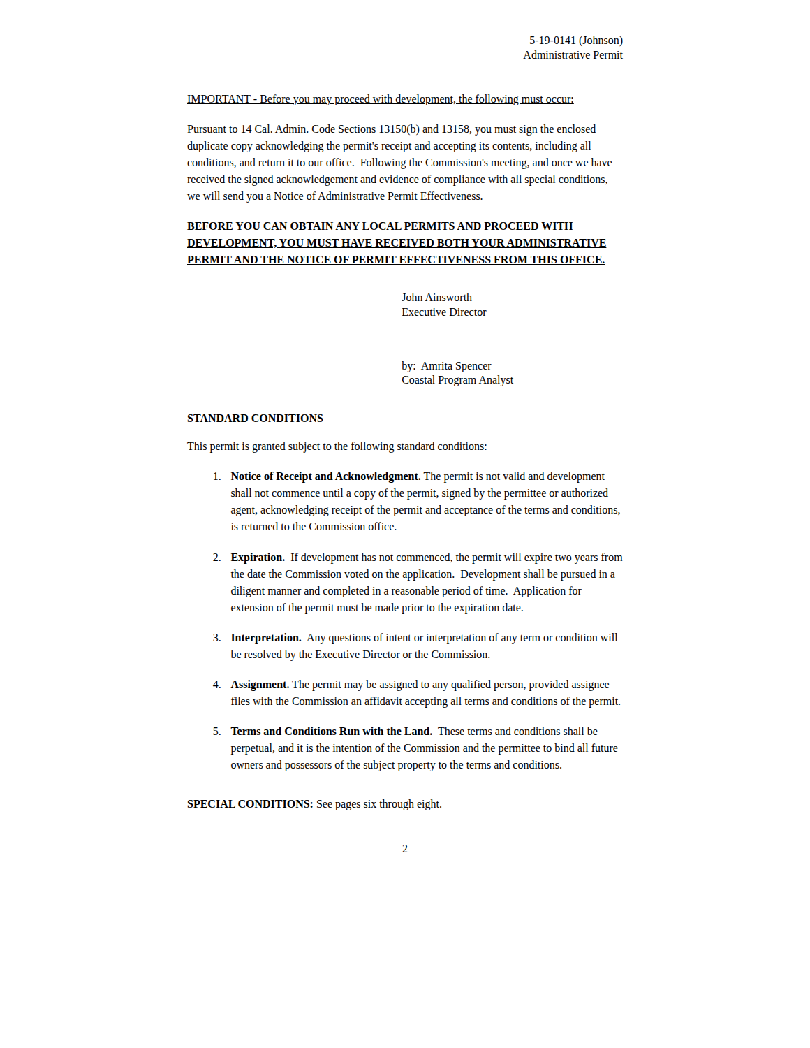5-19-0141 (Johnson)
Administrative Permit
IMPORTANT - Before you may proceed with development, the following must occur:
Pursuant to 14 Cal. Admin. Code Sections 13150(b) and 13158, you must sign the enclosed duplicate copy acknowledging the permit's receipt and accepting its contents, including all conditions, and return it to our office. Following the Commission's meeting, and once we have received the signed acknowledgement and evidence of compliance with all special conditions, we will send you a Notice of Administrative Permit Effectiveness.
BEFORE YOU CAN OBTAIN ANY LOCAL PERMITS AND PROCEED WITH DEVELOPMENT, YOU MUST HAVE RECEIVED BOTH YOUR ADMINISTRATIVE PERMIT AND THE NOTICE OF PERMIT EFFECTIVENESS FROM THIS OFFICE.
John Ainsworth
Executive Director
by: Amrita Spencer
Coastal Program Analyst
STANDARD CONDITIONS
This permit is granted subject to the following standard conditions:
Notice of Receipt and Acknowledgment. The permit is not valid and development shall not commence until a copy of the permit, signed by the permittee or authorized agent, acknowledging receipt of the permit and acceptance of the terms and conditions, is returned to the Commission office.
Expiration. If development has not commenced, the permit will expire two years from the date the Commission voted on the application. Development shall be pursued in a diligent manner and completed in a reasonable period of time. Application for extension of the permit must be made prior to the expiration date.
Interpretation. Any questions of intent or interpretation of any term or condition will be resolved by the Executive Director or the Commission.
Assignment. The permit may be assigned to any qualified person, provided assignee files with the Commission an affidavit accepting all terms and conditions of the permit.
Terms and Conditions Run with the Land. These terms and conditions shall be perpetual, and it is the intention of the Commission and the permittee to bind all future owners and possessors of the subject property to the terms and conditions.
SPECIAL CONDITIONS: See pages six through eight.
2